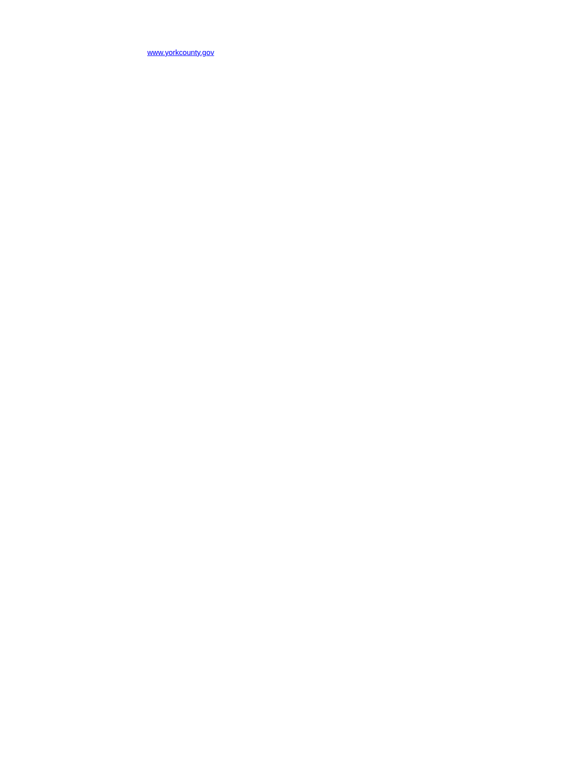www.yorkcounty.gov